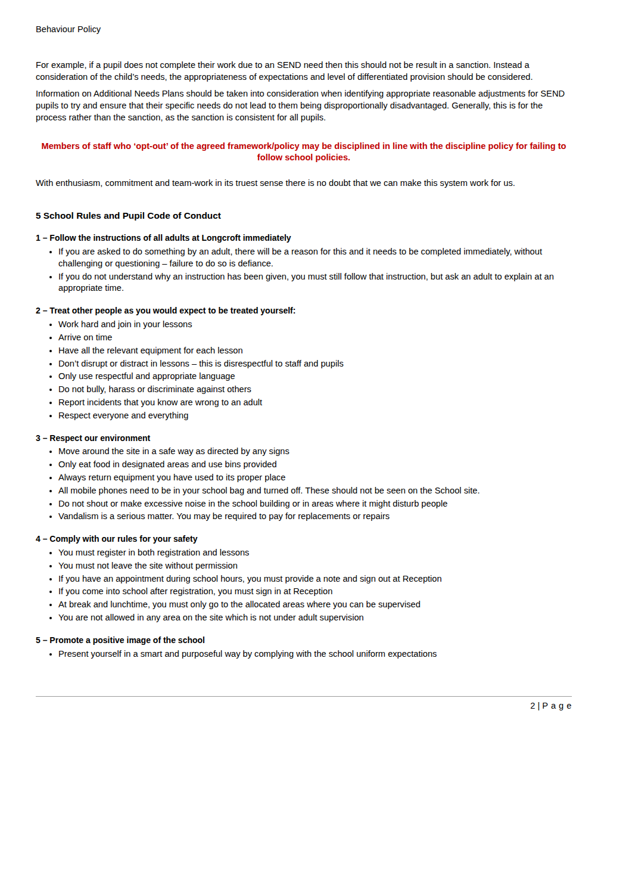Behaviour Policy
For example, if a pupil does not complete their work due to an SEND need then this should not be result in a sanction. Instead a consideration of the child’s needs, the appropriateness of expectations and level of differentiated provision should be considered.
Information on Additional Needs Plans should be taken into consideration when identifying appropriate reasonable adjustments for SEND pupils to try and ensure that their specific needs do not lead to them being disproportionally disadvantaged. Generally, this is for the process rather than the sanction, as the sanction is consistent for all pupils.
Members of staff who ‘opt-out’ of the agreed framework/policy may be disciplined in line with the discipline policy for failing to follow school policies.
With enthusiasm, commitment and team-work in its truest sense there is no doubt that we can make this system work for us.
5 School Rules and Pupil Code of Conduct
1 – Follow the instructions of all adults at Longcroft immediately
If you are asked to do something by an adult, there will be a reason for this and it needs to be completed immediately, without challenging or questioning – failure to do so is defiance.
If you do not understand why an instruction has been given, you must still follow that instruction, but ask an adult to explain at an appropriate time.
2 – Treat other people as you would expect to be treated yourself:
Work hard and join in your lessons
Arrive on time
Have all the relevant equipment for each lesson
Don’t disrupt or distract in lessons – this is disrespectful to staff and pupils
Only use respectful and appropriate language
Do not bully, harass or discriminate against others
Report incidents that you know are wrong to an adult
Respect everyone and everything
3 – Respect our environment
Move around the site in a safe way as directed by any signs
Only eat food in designated areas and use bins provided
Always return equipment you have used to its proper place
All mobile phones need to be in your school bag and turned off. These should not be seen on the School site.
Do not shout or make excessive noise in the school building or in areas where it might disturb people
Vandalism is a serious matter. You may be required to pay for replacements or repairs
4 – Comply with our rules for your safety
You must register in both registration and lessons
You must not leave the site without permission
If you have an appointment during school hours, you must provide a note and sign out at Reception
If you come into school after registration, you must sign in at Reception
At break and lunchtime, you must only go to the allocated areas where you can be supervised
You are not allowed in any area on the site which is not under adult supervision
5 – Promote a positive image of the school
Present yourself in a smart and purposeful way by complying with the school uniform expectations
2 | P a g e